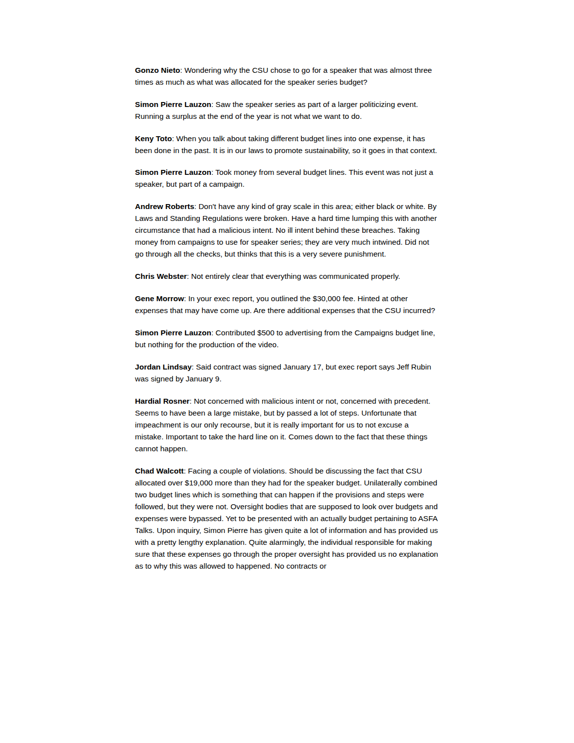Gonzo Nieto: Wondering why the CSU chose to go for a speaker that was almost three times as much as what was allocated for the speaker series budget?
Simon Pierre Lauzon: Saw the speaker series as part of a larger politicizing event. Running a surplus at the end of the year is not what we want to do.
Keny Toto: When you talk about taking different budget lines into one expense, it has been done in the past. It is in our laws to promote sustainability, so it goes in that context.
Simon Pierre Lauzon: Took money from several budget lines. This event was not just a speaker, but part of a campaign.
Andrew Roberts: Don't have any kind of gray scale in this area; either black or white. By Laws and Standing Regulations were broken. Have a hard time lumping this with another circumstance that had a malicious intent. No ill intent behind these breaches. Taking money from campaigns to use for speaker series; they are very much intwined. Did not go through all the checks, but thinks that this is a very severe punishment.
Chris Webster: Not entirely clear that everything was communicated properly.
Gene Morrow: In your exec report, you outlined the $30,000 fee. Hinted at other expenses that may have come up. Are there additional expenses that the CSU incurred?
Simon Pierre Lauzon: Contributed $500 to advertising from the Campaigns budget line, but nothing for the production of the video.
Jordan Lindsay: Said contract was signed January 17, but exec report says Jeff Rubin was signed by January 9.
Hardial Rosner: Not concerned with malicious intent or not, concerned with precedent. Seems to have been a large mistake, but by passed a lot of steps. Unfortunate that impeachment is our only recourse, but it is really important for us to not excuse a mistake. Important to take the hard line on it. Comes down to the fact that these things cannot happen.
Chad Walcott: Facing a couple of violations. Should be discussing the fact that CSU allocated over $19,000 more than they had for the speaker budget. Unilaterally combined two budget lines which is something that can happen if the provisions and steps were followed, but they were not. Oversight bodies that are supposed to look over budgets and expenses were bypassed. Yet to be presented with an actually budget pertaining to ASFA Talks. Upon inquiry, Simon Pierre has given quite a lot of information and has provided us with a pretty lengthy explanation. Quite alarmingly, the individual responsible for making sure that these expenses go through the proper oversight has provided us no explanation as to why this was allowed to happened. No contracts or